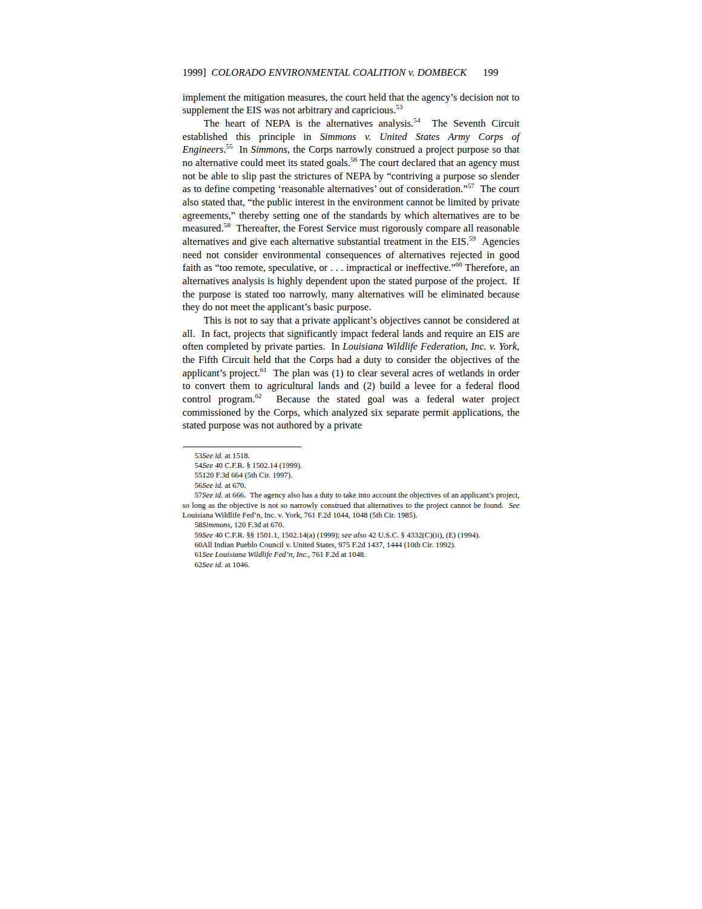1999] COLORADO ENVIRONMENTAL COALITION v. DOMBECK 199
implement the mitigation measures, the court held that the agency’s decision not to supplement the EIS was not arbitrary and capricious.53
The heart of NEPA is the alternatives analysis.54 The Seventh Circuit established this principle in Simmons v. United States Army Corps of Engineers.55 In Simmons, the Corps narrowly construed a project purpose so that no alternative could meet its stated goals.56 The court declared that an agency must not be able to slip past the strictures of NEPA by “contriving a purpose so slender as to define competing ‘reasonable alternatives’ out of consideration.”57 The court also stated that, “the public interest in the environment cannot be limited by private agreements,” thereby setting one of the standards by which alternatives are to be measured.58 Thereafter, the Forest Service must rigorously compare all reasonable alternatives and give each alternative substantial treatment in the EIS.59 Agencies need not consider environmental consequences of alternatives rejected in good faith as “too remote, speculative, or . . . impractical or ineffective.”60 Therefore, an alternatives analysis is highly dependent upon the stated purpose of the project. If the purpose is stated too narrowly, many alternatives will be eliminated because they do not meet the applicant’s basic purpose.
This is not to say that a private applicant’s objectives cannot be considered at all. In fact, projects that significantly impact federal lands and require an EIS are often completed by private parties. In Louisiana Wildlife Federation, Inc. v. York, the Fifth Circuit held that the Corps had a duty to consider the objectives of the applicant’s project.61 The plan was (1) to clear several acres of wetlands in order to convert them to agricultural lands and (2) build a levee for a federal flood control program.62 Because the stated goal was a federal water project commissioned by the Corps, which analyzed six separate permit applications, the stated purpose was not authored by a private
53. See id. at 1518.
54. See 40 C.F.R. § 1502.14 (1999).
55. 120 F.3d 664 (5th Cir. 1997).
56. See id. at 670.
57. See id. at 666. The agency also has a duty to take into account the objectives of an applicant’s project, so long as the objective is not so narrowly construed that alternatives to the project cannot be found. See Louisiana Wildlife Fed’n, Inc. v. York, 761 F.2d 1044, 1048 (5th Cir. 1985).
58. Simmons, 120 F.3d at 670.
59. See 40 C.F.R. §§ 1501.1, 1502.14(a) (1999); see also 42 U.S.C. § 4332(C)(ii), (E) (1994).
60. All Indian Pueblo Council v. United States, 975 F.2d 1437, 1444 (10th Cir. 1992).
61. See Louisiana Wildlife Fed’n, Inc., 761 F.2d at 1048.
62. See id. at 1046.